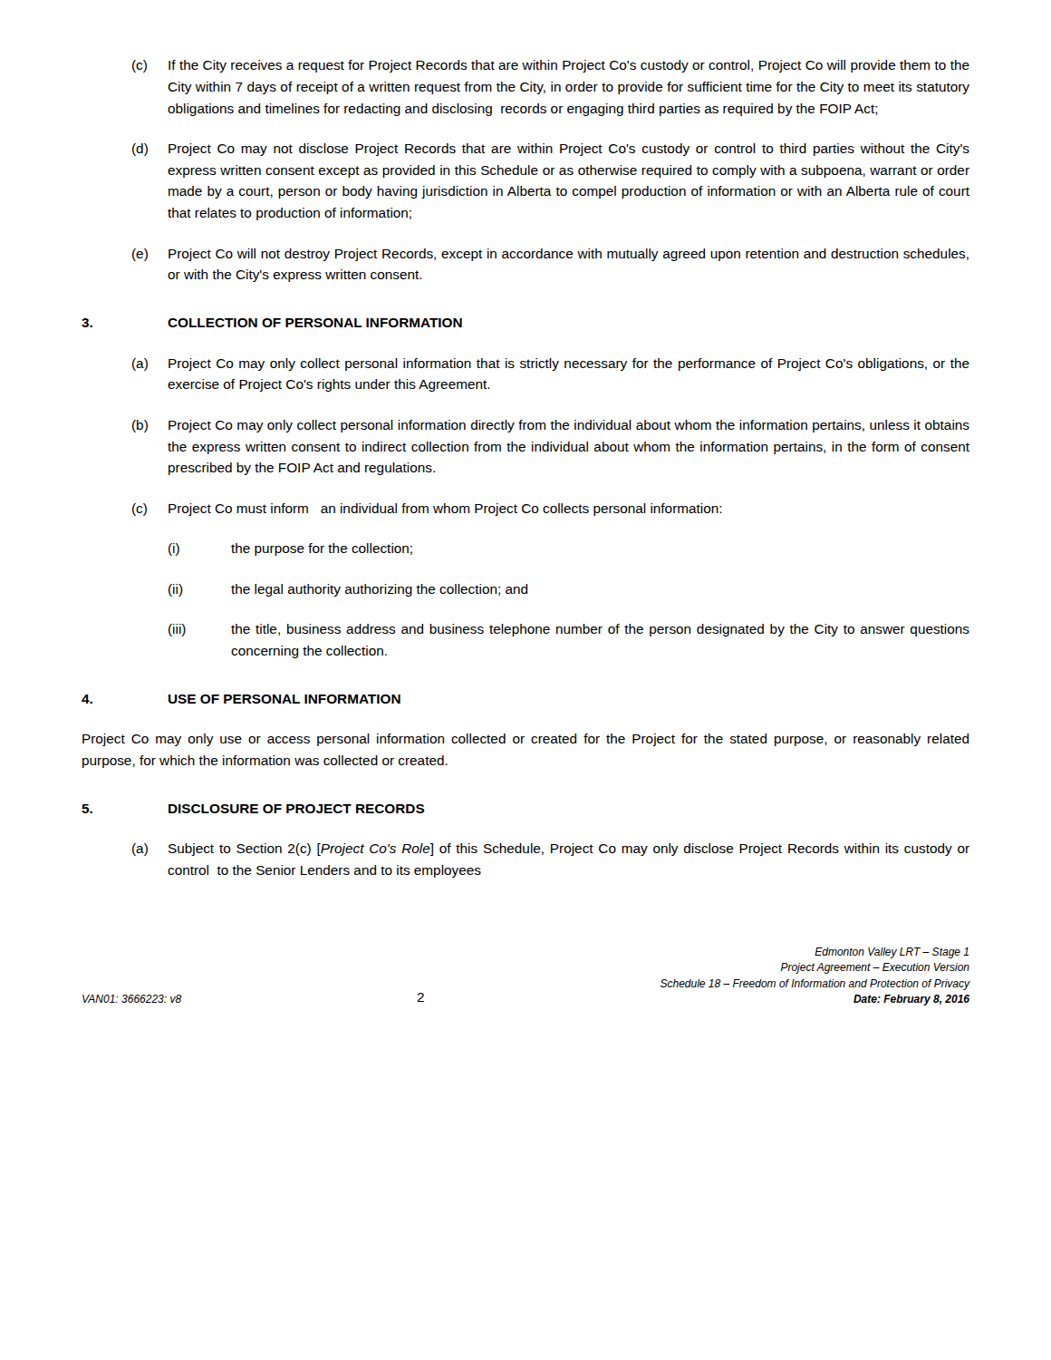(c)
If the City receives a request for Project Records that are within Project Co's custody or control, Project Co will provide them to the City within 7 days of receipt of a written request from the City, in order to provide for sufficient time for the City to meet its statutory obligations and timelines for redacting and disclosing records or engaging third parties as required by the FOIP Act;
(d)
Project Co may not disclose Project Records that are within Project Co's custody or control to third parties without the City's express written consent except as provided in this Schedule or as otherwise required to comply with a subpoena, warrant or order made by a court, person or body having jurisdiction in Alberta to compel production of information or with an Alberta rule of court that relates to production of information;
(e)
Project Co will not destroy Project Records, except in accordance with mutually agreed upon retention and destruction schedules, or with the City's express written consent.
3.
Collection of Personal Information
(a)
Project Co may only collect personal information that is strictly necessary for the performance of Project Co's obligations, or the exercise of Project Co's rights under this Agreement.
(b)
Project Co may only collect personal information directly from the individual about whom the information pertains, unless it obtains the express written consent to indirect collection from the individual about whom the information pertains, in the form of consent prescribed by the FOIP Act and regulations.
(c)
Project Co must inform an individual from whom Project Co collects personal information:
(i)
the purpose for the collection;
(ii)
the legal authority authorizing the collection; and
(iii)
the title, business address and business telephone number of the person designated by the City to answer questions concerning the collection.
4.
Use of Personal Information
Project Co may only use or access personal information collected or created for the Project for the stated purpose, or reasonably related purpose, for which the information was collected or created.
5.
Disclosure of Project Records
(a)
Subject to Section 2(c) [Project Co's Role] of this Schedule, Project Co may only disclose Project Records within its custody or control to the Senior Lenders and to its employees
VAN01: 3666223: v8
2
Edmonton Valley LRT – Stage 1
Project Agreement – Execution Version
Schedule 18 – Freedom of Information and Protection of Privacy
Date: February 8, 2016